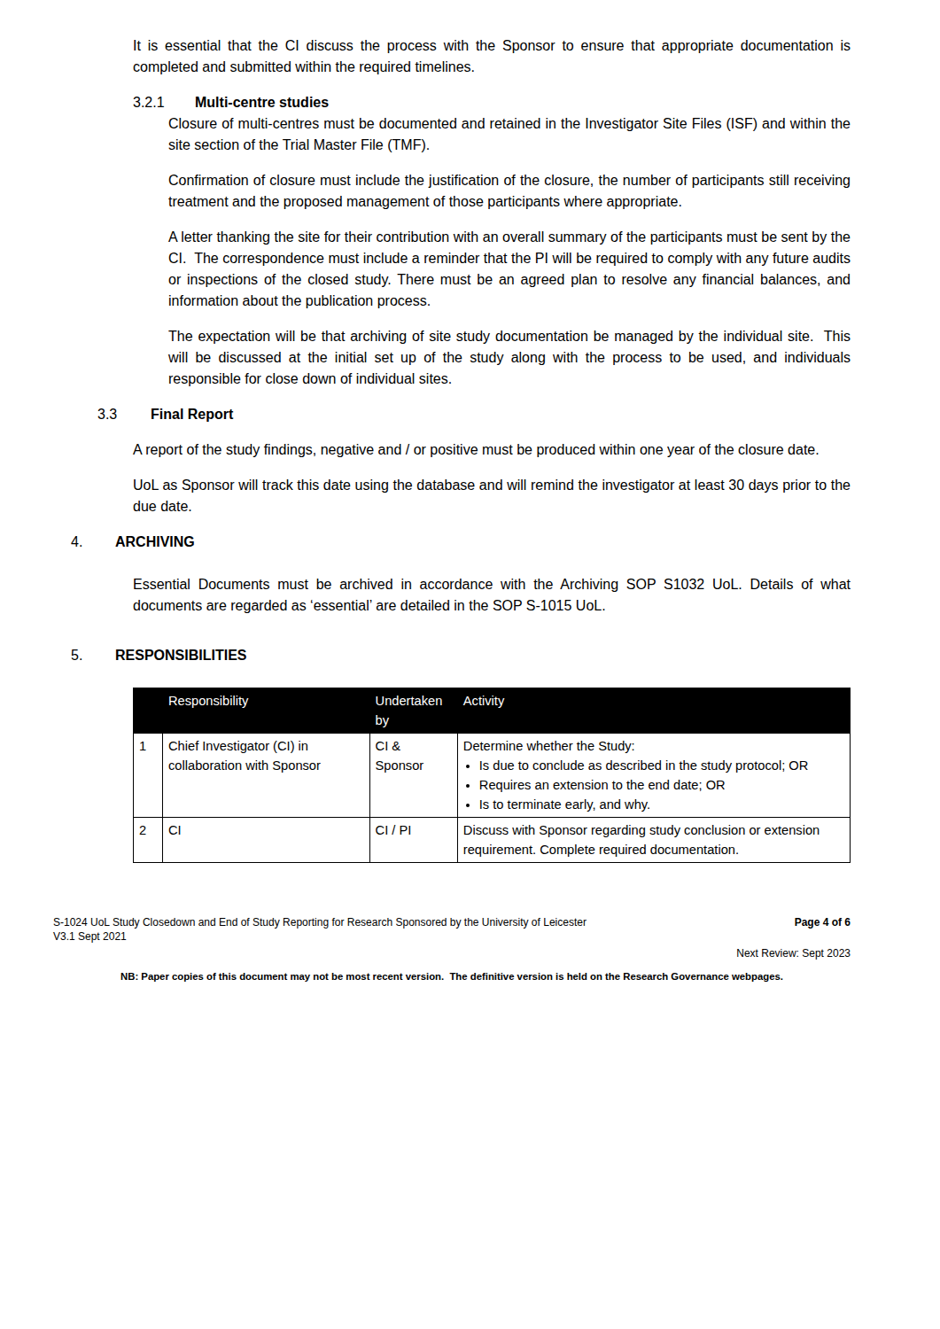It is essential that the CI discuss the process with the Sponsor to ensure that appropriate documentation is completed and submitted within the required timelines.
3.2.1 Multi-centre studies
Closure of multi-centres must be documented and retained in the Investigator Site Files (ISF) and within the site section of the Trial Master File (TMF).
Confirmation of closure must include the justification of the closure, the number of participants still receiving treatment and the proposed management of those participants where appropriate.
A letter thanking the site for their contribution with an overall summary of the participants must be sent by the CI. The correspondence must include a reminder that the PI will be required to comply with any future audits or inspections of the closed study. There must be an agreed plan to resolve any financial balances, and information about the publication process.
The expectation will be that archiving of site study documentation be managed by the individual site. This will be discussed at the initial set up of the study along with the process to be used, and individuals responsible for close down of individual sites.
3.3 Final Report
A report of the study findings, negative and / or positive must be produced within one year of the closure date.
UoL as Sponsor will track this date using the database and will remind the investigator at least 30 days prior to the due date.
4. ARCHIVING
Essential Documents must be archived in accordance with the Archiving SOP S1032 UoL. Details of what documents are regarded as ‘essential’ are detailed in the SOP S-1015 UoL.
5. RESPONSIBILITIES
| | Responsibility | Undertaken by | Activity |
| --- | --- | --- | --- |
| 1 | Chief Investigator (CI) in collaboration with Sponsor | CI & Sponsor | Determine whether the Study: Is due to conclude as described in the study protocol; OR Requires an extension to the end date; OR Is to terminate early, and why. |
| 2 | CI | CI / PI | Discuss with Sponsor regarding study conclusion or extension requirement. Complete required documentation. |
S-1024 UoL Study Closedown and End of Study Reporting for Research Sponsored by the University of Leicester
V3.1 Sept 2021
Page 4 of 6
Next Review: Sept 2023
NB: Paper copies of this document may not be most recent version. The definitive version is held on the Research Governance webpages.